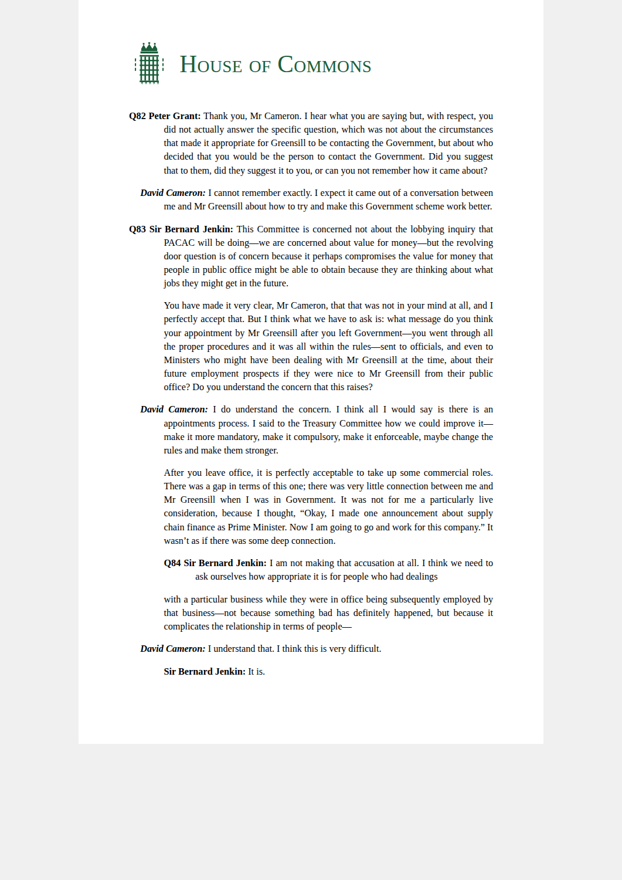House of Commons
Q82 Peter Grant: Thank you, Mr Cameron. I hear what you are saying but, with respect, you did not actually answer the specific question, which was not about the circumstances that made it appropriate for Greensill to be contacting the Government, but about who decided that you would be the person to contact the Government. Did you suggest that to them, did they suggest it to you, or can you not remember how it came about?
David Cameron: I cannot remember exactly. I expect it came out of a conversation between me and Mr Greensill about how to try and make this Government scheme work better.
Q83 Sir Bernard Jenkin: This Committee is concerned not about the lobbying inquiry that PACAC will be doing—we are concerned about value for money—but the revolving door question is of concern because it perhaps compromises the value for money that people in public office might be able to obtain because they are thinking about what jobs they might get in the future.
You have made it very clear, Mr Cameron, that that was not in your mind at all, and I perfectly accept that. But I think what we have to ask is: what message do you think your appointment by Mr Greensill after you left Government—you went through all the proper procedures and it was all within the rules—sent to officials, and even to Ministers who might have been dealing with Mr Greensill at the time, about their future employment prospects if they were nice to Mr Greensill from their public office? Do you understand the concern that this raises?
David Cameron: I do understand the concern. I think all I would say is there is an appointments process. I said to the Treasury Committee how we could improve it—make it more mandatory, make it compulsory, make it enforceable, maybe change the rules and make them stronger.
After you leave office, it is perfectly acceptable to take up some commercial roles. There was a gap in terms of this one; there was very little connection between me and Mr Greensill when I was in Government. It was not for me a particularly live consideration, because I thought, “Okay, I made one announcement about supply chain finance as Prime Minister. Now I am going to go and work for this company.” It wasn’t as if there was some deep connection.
Q84 Sir Bernard Jenkin: I am not making that accusation at all. I think we need to ask ourselves how appropriate it is for people who had dealings
with a particular business while they were in office being subsequently employed by that business—not because something bad has definitely happened, but because it complicates the relationship in terms of people—
David Cameron: I understand that. I think this is very difficult.
Sir Bernard Jenkin: It is.